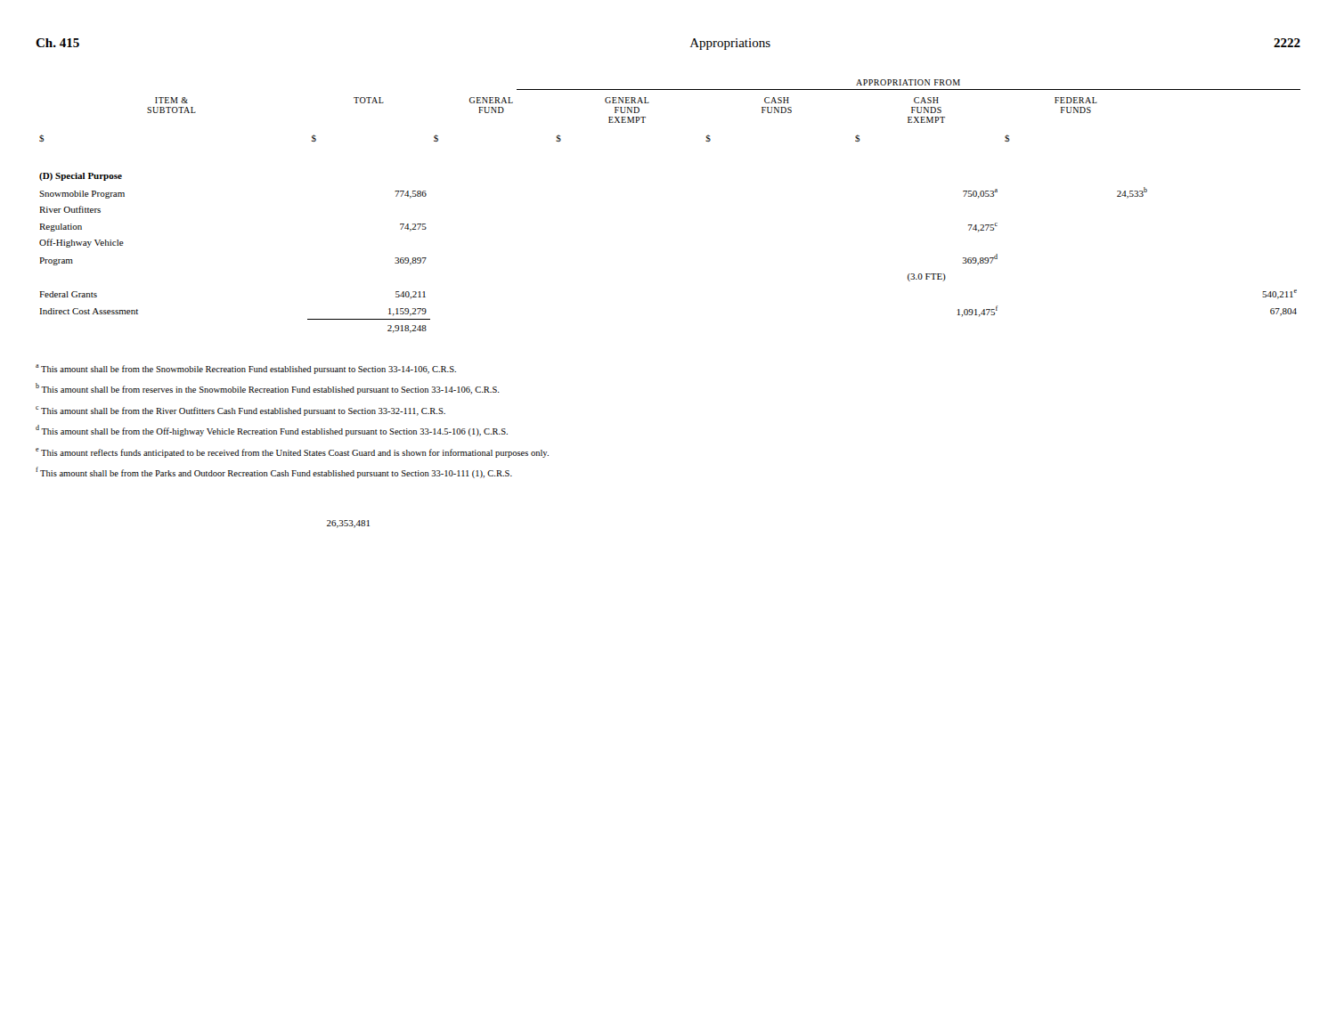Ch. 415 Appropriations 2222
APPROPRIATION FROM
| ITEM & SUBTOTAL | TOTAL | GENERAL FUND | GENERAL FUND EXEMPT | CASH FUNDS | CASH FUNDS EXEMPT | FEDERAL FUNDS |
| --- | --- | --- | --- | --- | --- | --- |
| $ | $ | $ | $ | $ | $ | $ |
| (D) Special Purpose |
| Snowmobile Program | 774,586 | | | | 750,053 a | 24,533 b | |
| River Outfitters | | | | | | | |
| Regulation | 74,275 | | | | 74,275 c | | |
| Off-Highway Vehicle | | | | | | | |
| Program | 369,897 | | | | 369,897 d | | |
| | | | | | (3.0 FTE) | | |
| Federal Grants | 540,211 | | | | | | 540,211 e |
| Indirect Cost Assessment | 1,159,279 | | | | 1,091,475 f | | 67,804 |
| | 2,918,248 | | | | | | |
a This amount shall be from the Snowmobile Recreation Fund established pursuant to Section 33-14-106, C.R.S.
b This amount shall be from reserves in the Snowmobile Recreation Fund established pursuant to Section 33-14-106, C.R.S.
c This amount shall be from the River Outfitters Cash Fund established pursuant to Section 33-32-111, C.R.S.
d This amount shall be from the Off-highway Vehicle Recreation Fund established pursuant to Section 33-14.5-106 (1), C.R.S.
e This amount reflects funds anticipated to be received from the United States Coast Guard and is shown for informational purposes only.
f This amount shall be from the Parks and Outdoor Recreation Cash Fund established pursuant to Section 33-10-111 (1), C.R.S.
26,353,481